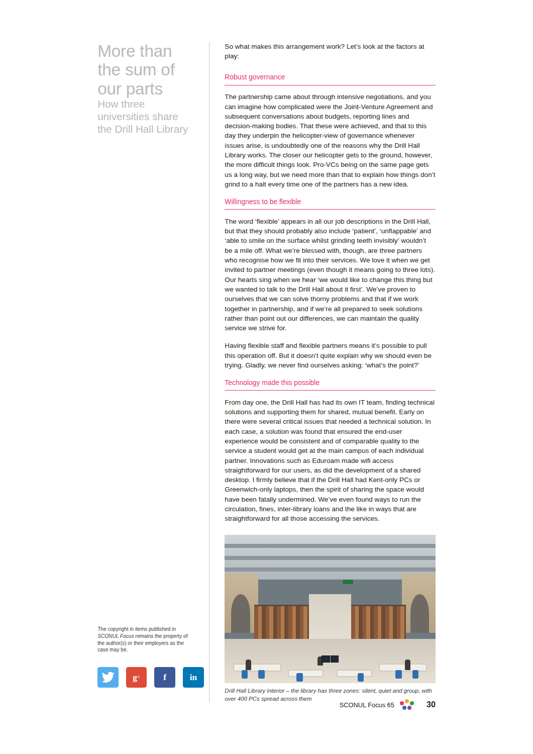More than the sum of our parts
How three universities share the Drill Hall Library
The copyright in items published in SCONUL Focus remains the property of the author(s) or their employers as the case may be.
g+
f
in
So what makes this arrangement work? Let’s look at the factors at play:
Robust governance
The partnership came about through intensive negotiations, and you can imagine how complicated were the Joint-Venture Agreement and subsequent conversations about budgets, reporting lines and decision-making bodies. That these were achieved, and that to this day they underpin the helicopter-view of governance whenever issues arise, is undoubtedly one of the reasons why the Drill Hall Library works. The closer our helicopter gets to the ground, however, the more difficult things look. Pro-VCs being on the same page gets us a long way, but we need more than that to explain how things don’t grind to a halt every time one of the partners has a new idea.
Willingness to be flexible
The word ‘flexible’ appears in all our job descriptions in the Drill Hall, but that they should probably also include ‘patient’, ‘unflappable’ and ‘able to smile on the surface whilst grinding teeth invisibly’ wouldn’t be a mile off. What we’re blessed with, though, are three partners who recognise how we fit into their services. We love it when we get invited to partner meetings (even though it means going to three lots). Our hearts sing when we hear ‘we would like to change this thing but we wanted to talk to the Drill Hall about it first’. We’ve proven to ourselves that we can solve thorny problems and that if we work together in partnership, and if we’re all prepared to seek solutions rather than point out our differences, we can maintain the quality service we strive for.
Having flexible staff and flexible partners means it’s possible to pull this operation off. But it doesn’t quite explain why we should even be trying. Gladly, we never find ourselves asking: ‘what’s the point?’
Technology made this possible
From day one, the Drill Hall has had its own IT team, finding technical solutions and supporting them for shared, mutual benefit. Early on there were several critical issues that needed a technical solution. In each case, a solution was found that ensured the end-user experience would be consistent and of comparable quality to the service a student would get at the main campus of each individual partner. Innovations such as Eduroam made wifi access straightforward for our users, as did the development of a shared desktop. I firmly believe that if the Drill Hall had Kent-only PCs or Greenwich-only laptops, then the spirit of sharing the space would have been fatally undermined. We’ve even found ways to run the circulation, fines, inter-library loans and the like in ways that are straightforward for all those accessing the services.
Drill Hall Library interior – the library has three zones: silent, quiet and group, with over 400 PCs spread across them
SCONUL Focus 65 30